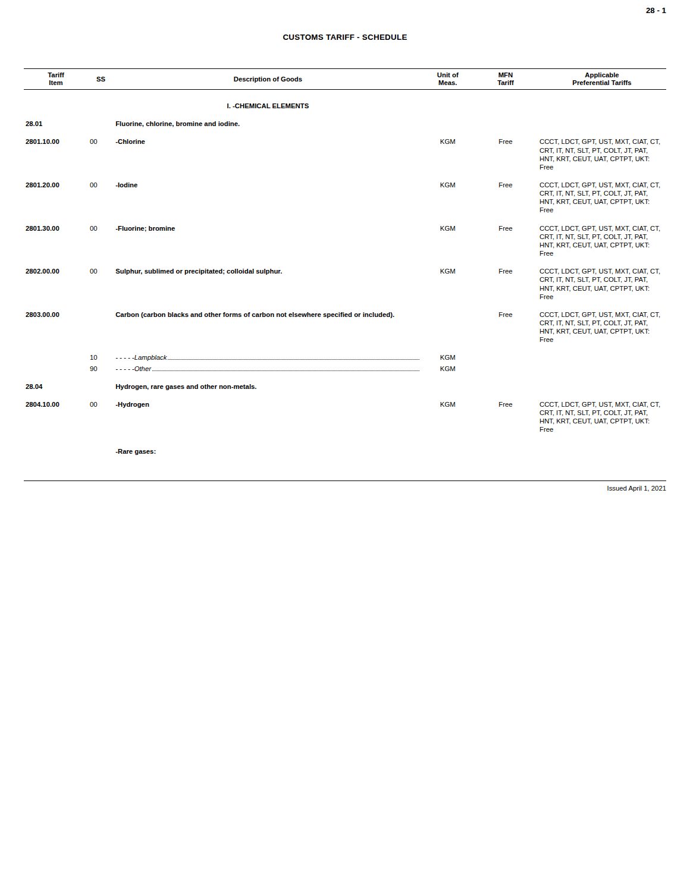28 - 1
CUSTOMS TARIFF - SCHEDULE
| Tariff Item | SS | Description of Goods | Unit of Meas. | MFN Tariff | Applicable Preferential Tariffs |
| --- | --- | --- | --- | --- | --- |
| | | I. -CHEMICAL ELEMENTS | | | |
| 28.01 | | Fluorine, chlorine, bromine and iodine. | | | |
| 2801.10.00 | 00 | -Chlorine | KGM | Free | CCCT, LDCT, GPT, UST, MXT, CIAT, CT, CRT, IT, NT, SLT, PT, COLT, JT, PAT, HNT, KRT, CEUT, UAT, CPTPT, UKT: Free |
| 2801.20.00 | 00 | -Iodine | KGM | Free | CCCT, LDCT, GPT, UST, MXT, CIAT, CT, CRT, IT, NT, SLT, PT, COLT, JT, PAT, HNT, KRT, CEUT, UAT, CPTPT, UKT: Free |
| 2801.30.00 | 00 | -Fluorine; bromine | KGM | Free | CCCT, LDCT, GPT, UST, MXT, CIAT, CT, CRT, IT, NT, SLT, PT, COLT, JT, PAT, HNT, KRT, CEUT, UAT, CPTPT, UKT: Free |
| 2802.00.00 | 00 | Sulphur, sublimed or precipitated; colloidal sulphur. | KGM | Free | CCCT, LDCT, GPT, UST, MXT, CIAT, CT, CRT, IT, NT, SLT, PT, COLT, JT, PAT, HNT, KRT, CEUT, UAT, CPTPT, UKT: Free |
| 2803.00.00 | | Carbon (carbon blacks and other forms of carbon not elsewhere specified or included). | | Free | CCCT, LDCT, GPT, UST, MXT, CIAT, CT, CRT, IT, NT, SLT, PT, COLT, JT, PAT, HNT, KRT, CEUT, UAT, CPTPT, UKT: Free |
| | 10 | - - - - -Lampblack | KGM | | |
| | 90 | - - - - -Other | KGM | | |
| 28.04 | | Hydrogen, rare gases and other non-metals. | | | |
| 2804.10.00 | 00 | -Hydrogen | KGM | Free | CCCT, LDCT, GPT, UST, MXT, CIAT, CT, CRT, IT, NT, SLT, PT, COLT, JT, PAT, HNT, KRT, CEUT, UAT, CPTPT, UKT: Free |
| | | -Rare gases: | | | |
Issued April 1, 2021